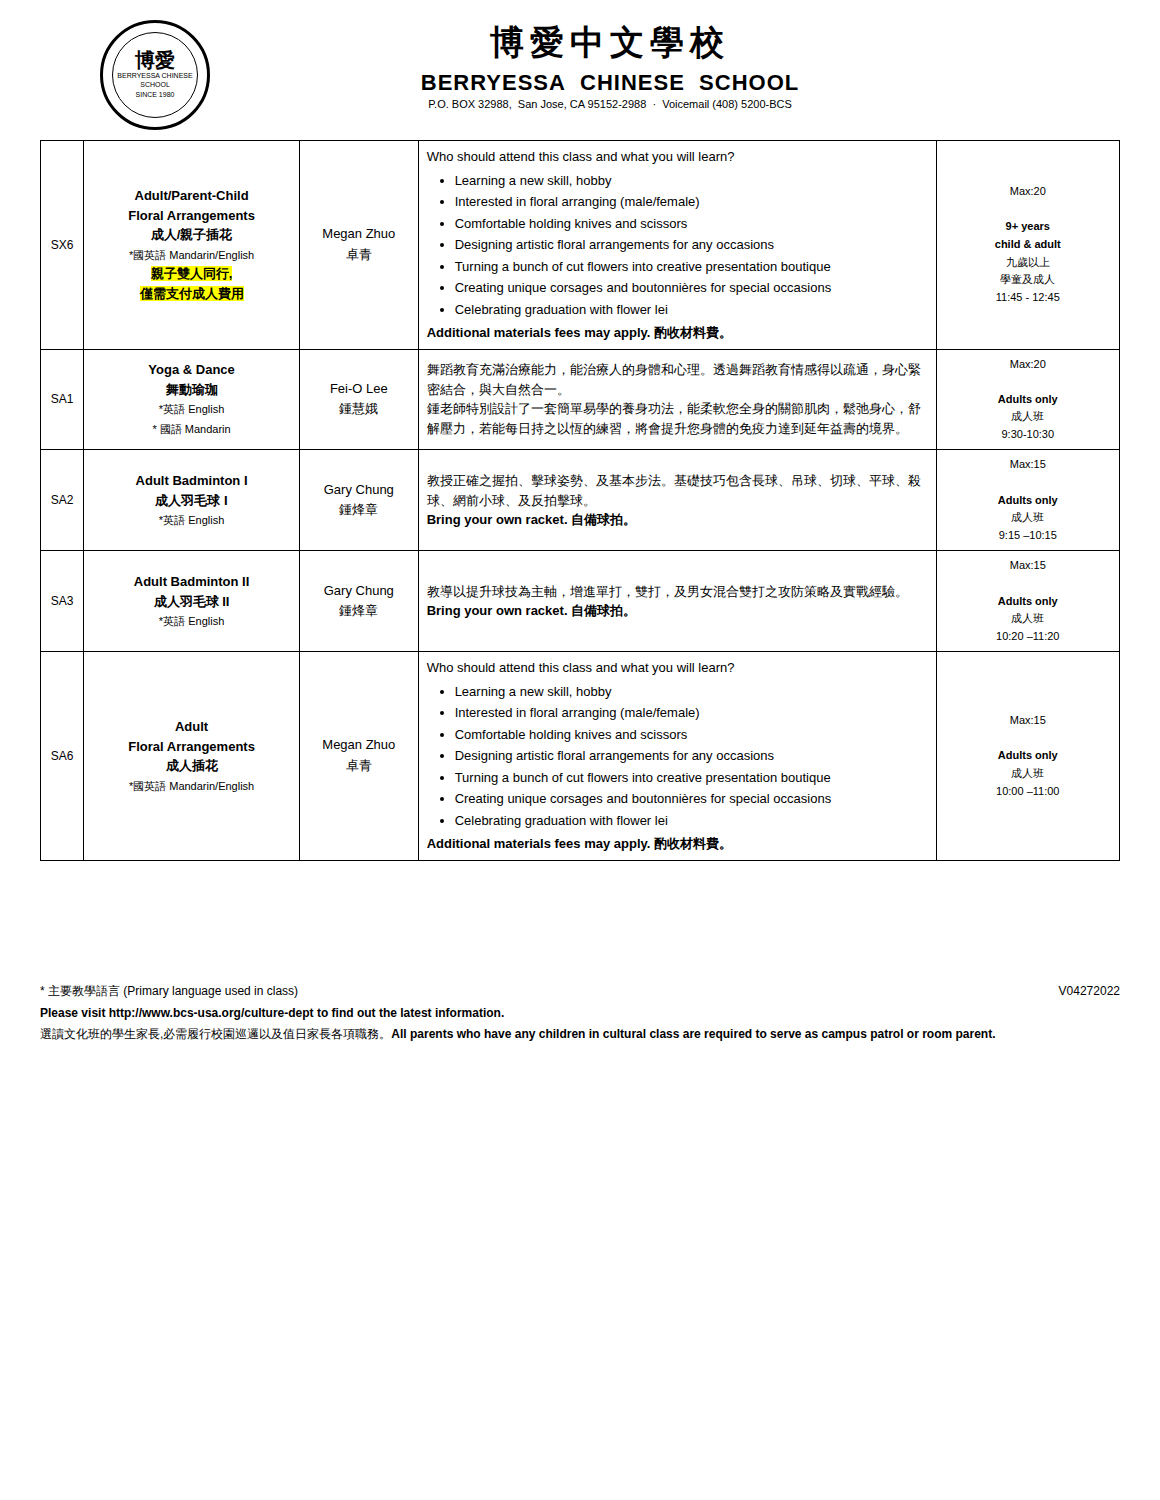博愛
BERRYESSA CHINESE SCHOOL
SINCE 1980
博愛中文學校
BERRYESSA CHINESE SCHOOL
P.O. BOX 32988, San Jose, CA 95152-2988 · Voicemail (408) 5200-BCS
| SX6 | Adult/Parent-Child Floral Arrangements 成人/親子插花 *國英語 Mandarin/English 親子雙人同行, 僅需支付成人費用 | Megan Zhuo 卓青 | Who should attend this class and what you will learn? Learning a new skill, hobby Interested in floral arranging (male/female) Comfortable holding knives and scissors Designing artistic floral arrangements for any occasions Turning a bunch of cut flowers into creative presentation boutique Creating unique corsages and boutonnières for special occasions Celebrating graduation with flower lei Additional materials fees may apply. 酌收材料費。 | Max:20 9+ years child & adult 九歲以上 學童及成人 11:45 - 12:45 |
| SA1 | Yoga & Dance 舞動瑜珈 *英語 English * 國語 Mandarin | Fei-O Lee 鍾慧娥 | 舞蹈教育充滿治療能力，能治療人的身體和心理。透過舞蹈教育情感得以疏通，身心緊密結合，與大自然合一。 鍾老師特別設計了一套簡單易學的養身功法，能柔軟您全身的關節肌肉，鬆弛身心，舒解壓力，若能每日持之以恆的練習，將會提升您身體的免疫力達到延年益壽的境界。 | Max:20 Adults only 成人班 9:30-10:30 |
| SA2 | Adult Badminton I 成人羽毛球 I *英語 English | Gary Chung 鍾烽章 | 教授正確之握拍、擊球姿勢、及基本步法。基礎技巧包含長球、吊球、切球、平球、殺球、網前小球、及反拍擊球。 Bring your own racket. 自備球拍。 | Max:15 Adults only 成人班 9:15 –10:15 |
| SA3 | Adult Badminton II 成人羽毛球 II *英語 English | Gary Chung 鍾烽章 | 教導以提升球技為主軸，增進單打，雙打，及男女混合雙打之攻防策略及實戰經驗。 Bring your own racket. 自備球拍。 | Max:15 Adults only 成人班 10:20 –11:20 |
| SA6 | Adult Floral Arrangements 成人插花 *國英語 Mandarin/English | Megan Zhuo 卓青 | Who should attend this class and what you will learn? Learning a new skill, hobby Interested in floral arranging (male/female) Comfortable holding knives and scissors Designing artistic floral arrangements for any occasions Turning a bunch of cut flowers into creative presentation boutique Creating unique corsages and boutonnières for special occasions Celebrating graduation with flower lei Additional materials fees may apply. 酌收材料費。 | Max:15 Adults only 成人班 10:00 –11:00 |
* 主要教學語言 (Primary language used in class) V04272022
Please visit http://www.bcs-usa.org/culture-dept to find out the latest information.
選讀文化班的學生家長,必需履行校園巡邏以及值日家長各項職務。All parents who have any children in cultural class are required to serve as campus patrol or room parent.